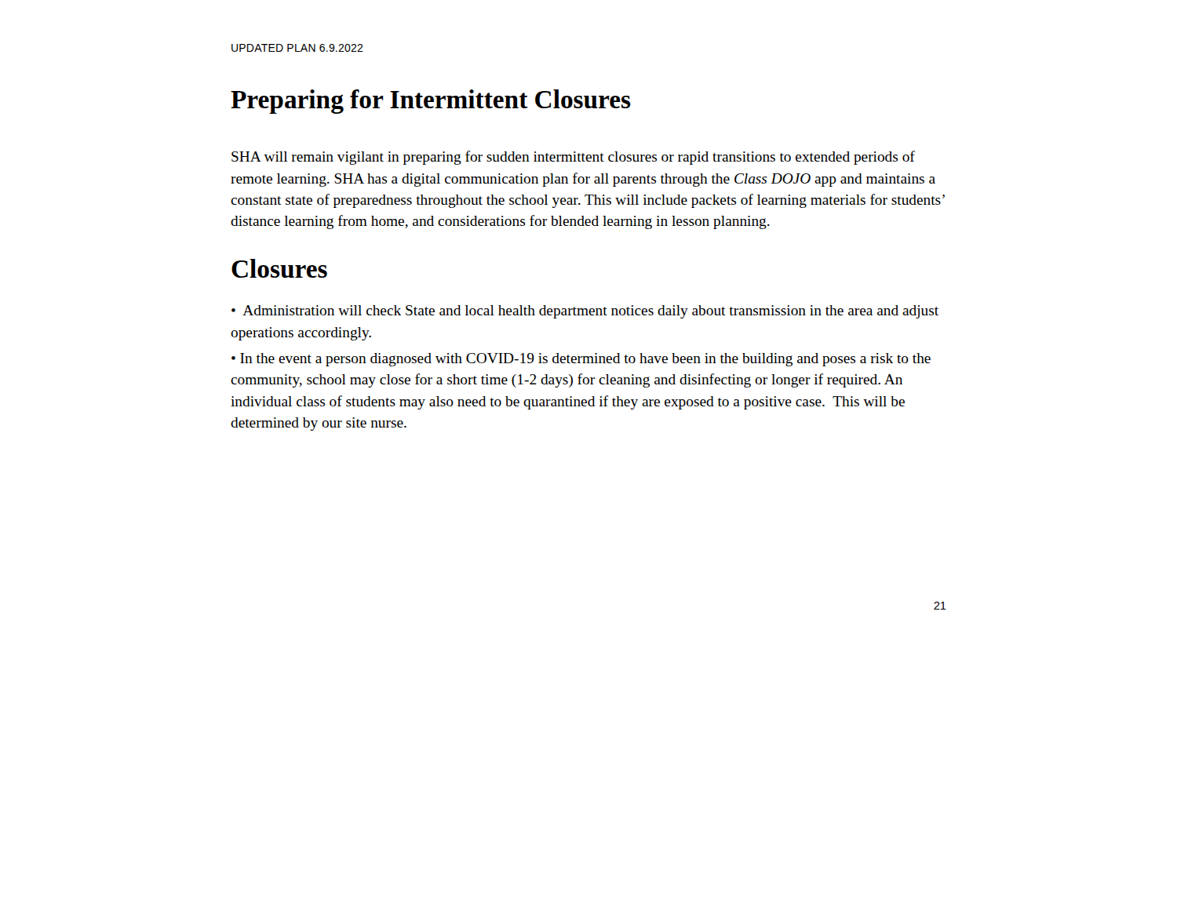UPDATED PLAN 6.9.2022
Preparing for Intermittent Closures
SHA will remain vigilant in preparing for sudden intermittent closures or rapid transitions to extended periods of remote learning. SHA has a digital communication plan for all parents through the Class DOJO app and maintains a constant state of preparedness throughout the school year. This will include packets of learning materials for students’ distance learning from home, and considerations for blended learning in lesson planning.
Closures
• Administration will check State and local health department notices daily about transmission in the area and adjust operations accordingly.
• In the event a person diagnosed with COVID-19 is determined to have been in the building and poses a risk to the community, school may close for a short time (1-2 days) for cleaning and disinfecting or longer if required. An individual class of students may also need to be quarantined if they are exposed to a positive case. This will be determined by our site nurse.
21